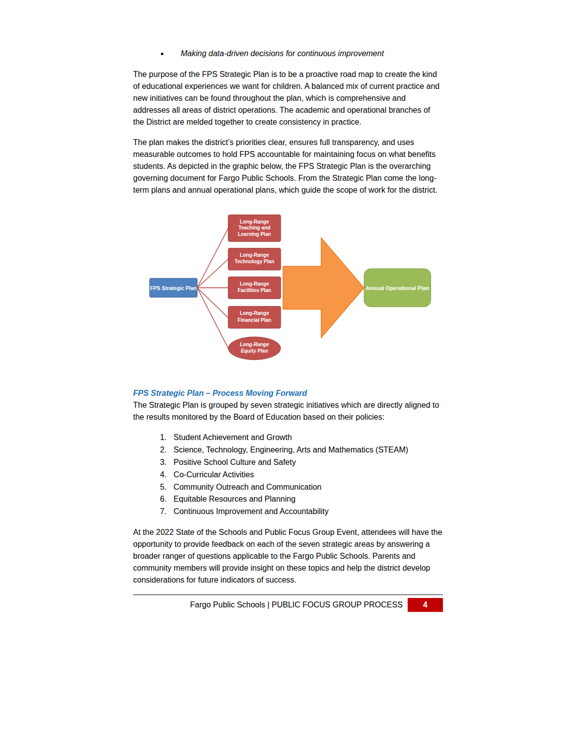Making data-driven decisions for continuous improvement
The purpose of the FPS Strategic Plan is to be a proactive road map to create the kind of educational experiences we want for children. A balanced mix of current practice and new initiatives can be found throughout the plan, which is comprehensive and addresses all areas of district operations. The academic and operational branches of the District are melded together to create consistency in practice.
The plan makes the district’s priorities clear, ensures full transparency, and uses measurable outcomes to hold FPS accountable for maintaining focus on what benefits students. As depicted in the graphic below, the FPS Strategic Plan is the overarching governing document for Fargo Public Schools. From the Strategic Plan come the long-term plans and annual operational plans, which guide the scope of work for the district.
FPS Strategic Plan Long-Range Teaching and Learning Plan Long-Range Technology Plan Long-Range Facilities Plan Long-Range Financial Plan Long-Range Equity Plan Annual Operational Plan
FPS Strategic Plan – Process Moving Forward
The Strategic Plan is grouped by seven strategic initiatives which are directly aligned to the results monitored by the Board of Education based on their policies:
Student Achievement and Growth
Science, Technology, Engineering, Arts and Mathematics (STEAM)
Positive School Culture and Safety
Co-Curricular Activities
Community Outreach and Communication
Equitable Resources and Planning
Continuous Improvement and Accountability
At the 2022 State of the Schools and Public Focus Group Event, attendees will have the opportunity to provide feedback on each of the seven strategic areas by answering a broader ranger of questions applicable to the Fargo Public Schools. Parents and community members will provide insight on these topics and help the district develop considerations for future indicators of success.
Fargo Public Schools | PUBLIC FOCUS GROUP PROCESS
4